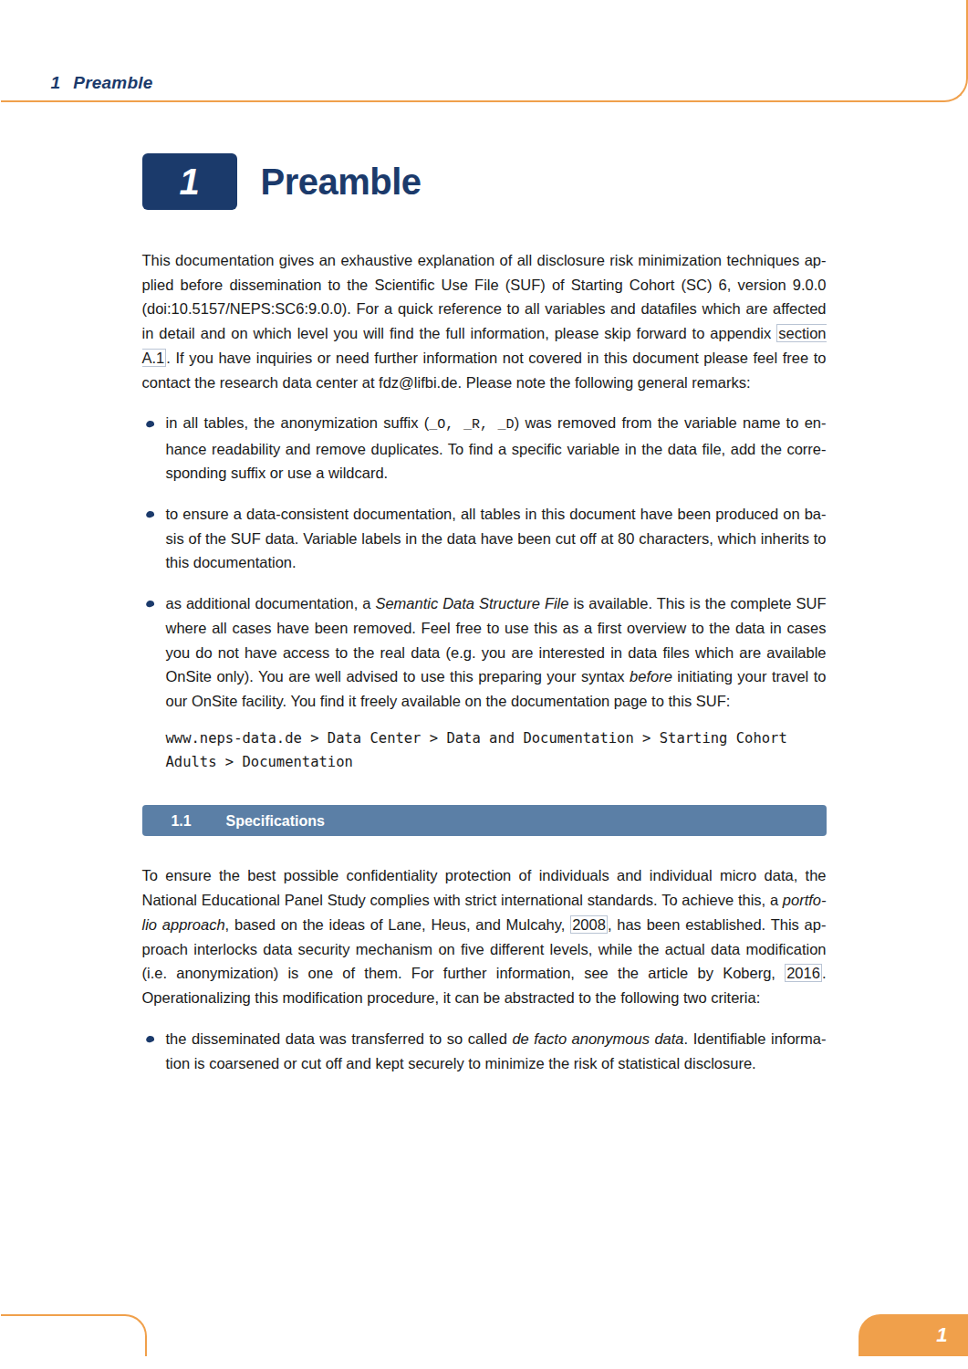1 Preamble
1
Preamble
This documentation gives an exhaustive explanation of all disclosure risk minimization techniques applied before dissemination to the Scientific Use File (SUF) of Starting Cohort (SC) 6, version 9.0.0 (doi:10.5157/NEPS:SC6:9.0.0). For a quick reference to all variables and datafiles which are affected in detail and on which level you will find the full information, please skip forward to appendix section A.1. If you have inquiries or need further information not covered in this document please feel free to contact the research data center at fdz@lifbi.de. Please note the following general remarks:
in all tables, the anonymization suffix (_O, _R, _D) was removed from the variable name to enhance readability and remove duplicates. To find a specific variable in the data file, add the corresponding suffix or use a wildcard.
to ensure a data-consistent documentation, all tables in this document have been produced on basis of the SUF data. Variable labels in the data have been cut off at 80 characters, which inherits to this documentation.
as additional documentation, a Semantic Data Structure File is available. This is the complete SUF where all cases have been removed. Feel free to use this as a first overview to the data in cases you do not have access to the real data (e.g. you are interested in data files which are available OnSite only). You are well advised to use this preparing your syntax before initiating your travel to our OnSite facility. You find it freely available on the documentation page to this SUF:
www.neps-data.de > Data Center > Data and Documentation > Starting Cohort
Adults > Documentation
1.1
Specifications
To ensure the best possible confidentiality protection of individuals and individual micro data, the National Educational Panel Study complies with strict international standards. To achieve this, a portfolio approach, based on the ideas of Lane, Heus, and Mulcahy, 2008, has been established. This approach interlocks data security mechanism on five different levels, while the actual data modification (i.e. anonymization) is one of them. For further information, see the article by Koberg, 2016. Operationalizing this modification procedure, it can be abstracted to the following two criteria:
the disseminated data was transferred to so called de facto anonymous data. Identifiable information is coarsened or cut off and kept securely to minimize the risk of statistical disclosure.
1